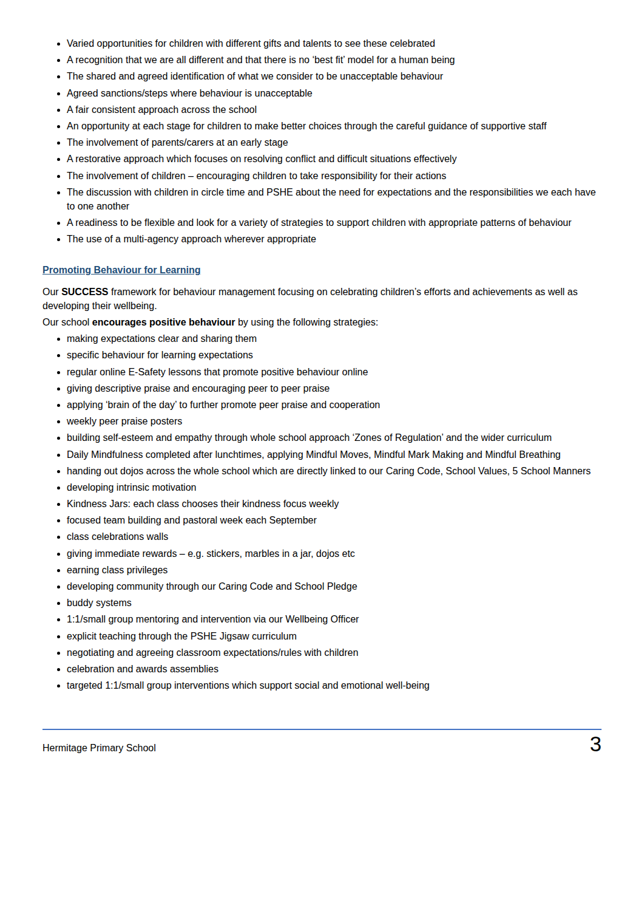Varied opportunities for children with different gifts and talents to see these celebrated
A recognition that we are all different and that there is no ‘best fit’ model for a human being
The shared and agreed identification of what we consider to be unacceptable behaviour
Agreed sanctions/steps where behaviour is unacceptable
A fair consistent approach across the school
An opportunity at each stage for children to make better choices through the careful guidance of supportive staff
The involvement of parents/carers at an early stage
A restorative approach which focuses on resolving conflict and difficult situations effectively
The involvement of children – encouraging children to take responsibility for their actions
The discussion with children in circle time and PSHE about the need for expectations and the responsibilities we each have to one another
A readiness to be flexible and look for a variety of strategies to support children with appropriate patterns of behaviour
The use of a multi-agency approach wherever appropriate
Promoting Behaviour for Learning
Our SUCCESS framework for behaviour management focusing on celebrating children’s efforts and achievements as well as developing their wellbeing.
Our school encourages positive behaviour by using the following strategies:
making expectations clear and sharing them
specific behaviour for learning expectations
regular online E-Safety lessons that promote positive behaviour online
giving descriptive praise and encouraging peer to peer praise
applying ‘brain of the day’ to further promote peer praise and cooperation
weekly peer praise posters
building self-esteem and empathy through whole school approach ‘Zones of Regulation’ and the wider curriculum
Daily Mindfulness completed after lunchtimes, applying Mindful Moves, Mindful Mark Making and Mindful Breathing
handing out dojos across the whole school which are directly linked to our Caring Code, School Values, 5 School Manners
developing intrinsic motivation
Kindness Jars: each class chooses their kindness focus weekly
focused team building and pastoral week each September
class celebrations walls
giving immediate rewards – e.g. stickers, marbles in a jar, dojos etc
earning class privileges
developing community through our Caring Code and School Pledge
buddy systems
1:1/small group mentoring and intervention via our Wellbeing Officer
explicit teaching through the PSHE Jigsaw curriculum
negotiating and agreeing classroom expectations/rules with children
celebration and awards assemblies
targeted 1:1/small group interventions which support social and emotional well-being
Hermitage Primary School 3